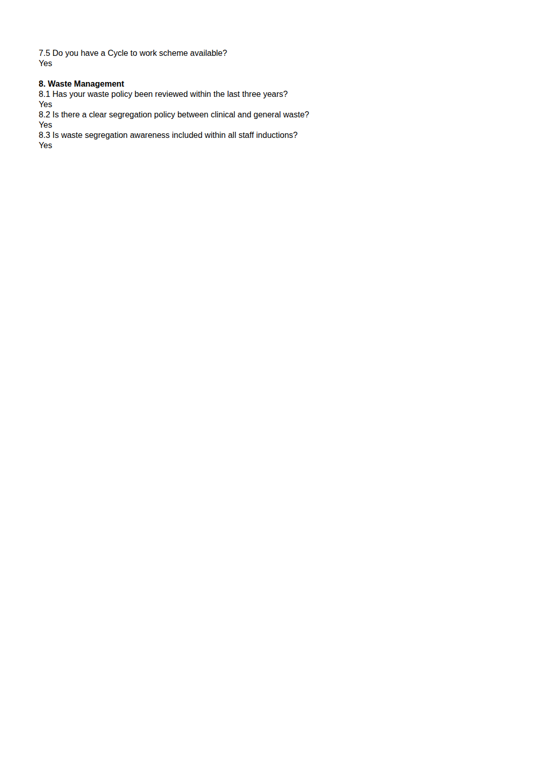7.5 Do you have a Cycle to work scheme available?
Yes
8. Waste Management
8.1 Has your waste policy been reviewed within the last three years?
Yes
8.2 Is there a clear segregation policy between clinical and general waste?
Yes
8.3 Is waste segregation awareness included within all staff inductions?
Yes